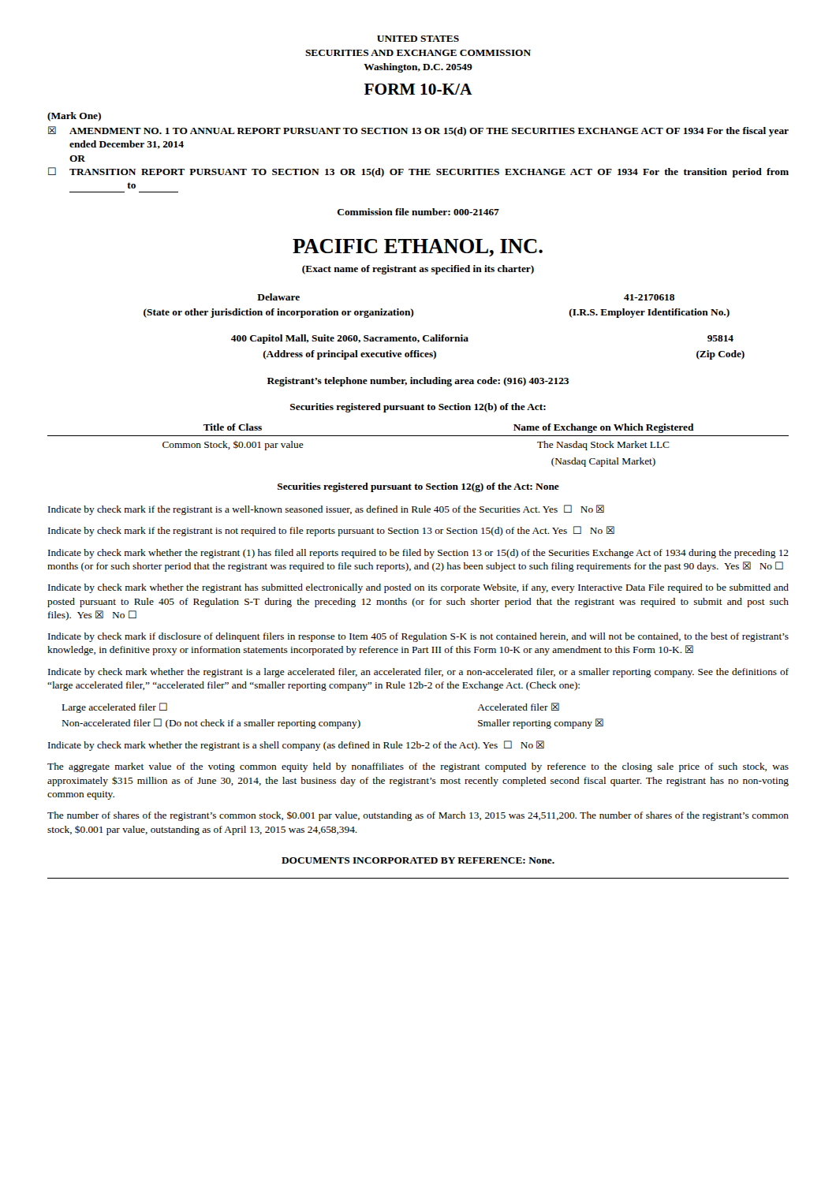UNITED STATES
SECURITIES AND EXCHANGE COMMISSION
Washington, D.C. 20549
FORM 10-K/A
(Mark One)
| ☒ | AMENDMENT NO. 1 TO ANNUAL REPORT PURSUANT TO SECTION 13 OR 15(d) OF THE SECURITIES EXCHANGE ACT OF 1934 For the fiscal year ended December 31, 2014 |
OR
| ☐ | TRANSITION REPORT PURSUANT TO SECTION 13 OR 15(d) OF THE SECURITIES EXCHANGE ACT OF 1934 For the transition period from to |
Commission file number: 000-21467
PACIFIC ETHANOL, INC.
(Exact name of registrant as specified in its charter)
| Delaware | 41-2170618 |
| (State or other jurisdiction of incorporation or organization) | (I.R.S. Employer Identification No.) |
| 400 Capitol Mall, Suite 2060, Sacramento, California | 95814 |
| (Address of principal executive offices) | (Zip Code) |
Registrant’s telephone number, including area code: (916) 403-2123
Securities registered pursuant to Section 12(b) of the Act:
| Title of Class | Name of Exchange on Which Registered |
| --- | --- |
| Common Stock, $0.001 par value | The Nasdaq Stock Market LLC |
| | (Nasdaq Capital Market) |
Securities registered pursuant to Section 12(g) of the Act: None
Indicate by check mark if the registrant is a well-known seasoned issuer, as defined in Rule 405 of the Securities Act. Yes ☐ No ☒
Indicate by check mark if the registrant is not required to file reports pursuant to Section 13 or Section 15(d) of the Act. Yes ☐ No ☒
Indicate by check mark whether the registrant (1) has filed all reports required to be filed by Section 13 or 15(d) of the Securities Exchange Act of 1934 during the preceding 12 months (or for such shorter period that the registrant was required to file such reports), and (2) has been subject to such filing requirements for the past 90 days. Yes ☒ No ☐
Indicate by check mark whether the registrant has submitted electronically and posted on its corporate Website, if any, every Interactive Data File required to be submitted and posted pursuant to Rule 405 of Regulation S-T during the preceding 12 months (or for such shorter period that the registrant was required to submit and post such files). Yes ☒ No ☐
Indicate by check mark if disclosure of delinquent filers in response to Item 405 of Regulation S-K is not contained herein, and will not be contained, to the best of registrant’s knowledge, in definitive proxy or information statements incorporated by reference in Part III of this Form 10-K or any amendment to this Form 10-K. ☒
Indicate by check mark whether the registrant is a large accelerated filer, an accelerated filer, or a non-accelerated filer, or a smaller reporting company. See the definitions of “large accelerated filer,” “accelerated filer” and “smaller reporting company” in Rule 12b-2 of the Exchange Act. (Check one):
| Large accelerated filer ☐ | Accelerated filer ☒ |
| Non-accelerated filer ☐ (Do not check if a smaller reporting company) | Smaller reporting company ☒ |
Indicate by check mark whether the registrant is a shell company (as defined in Rule 12b-2 of the Act). Yes ☐ No ☒
The aggregate market value of the voting common equity held by nonaffiliates of the registrant computed by reference to the closing sale price of such stock, was approximately $315 million as of June 30, 2014, the last business day of the registrant’s most recently completed second fiscal quarter. The registrant has no non-voting common equity.
The number of shares of the registrant’s common stock, $0.001 par value, outstanding as of March 13, 2015 was 24,511,200. The number of shares of the registrant’s common stock, $0.001 par value, outstanding as of April 13, 2015 was 24,658,394.
DOCUMENTS INCORPORATED BY REFERENCE: None.